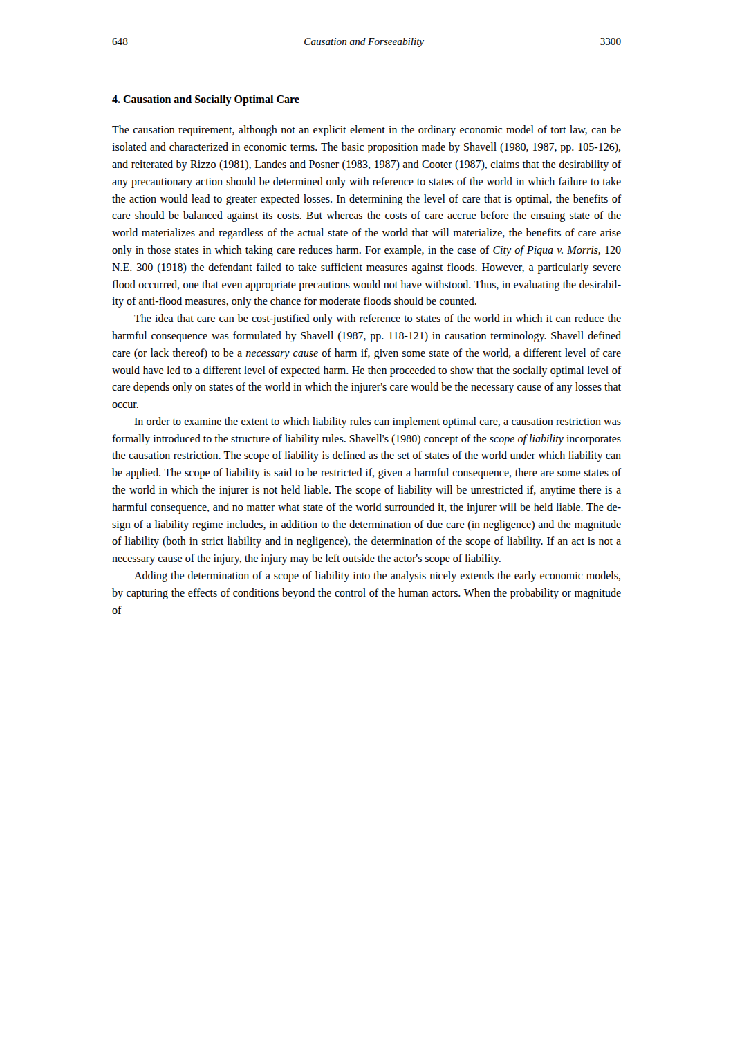648 Causation and Forseeability 3300
4. Causation and Socially Optimal Care
The causation requirement, although not an explicit element in the ordinary economic model of tort law, can be isolated and characterized in economic terms. The basic proposition made by Shavell (1980, 1987, pp. 105-126), and reiterated by Rizzo (1981), Landes and Posner (1983, 1987) and Cooter (1987), claims that the desirability of any precautionary action should be determined only with reference to states of the world in which failure to take the action would lead to greater expected losses. In determining the level of care that is optimal, the benefits of care should be balanced against its costs. But whereas the costs of care accrue before the ensuing state of the world materializes and regardless of the actual state of the world that will materialize, the benefits of care arise only in those states in which taking care reduces harm. For example, in the case of City of Piqua v. Morris, 120 N.E. 300 (1918) the defendant failed to take sufficient measures against floods. However, a particularly severe flood occurred, one that even appropriate precautions would not have withstood. Thus, in evaluating the desirability of anti-flood measures, only the chance for moderate floods should be counted.
The idea that care can be cost-justified only with reference to states of the world in which it can reduce the harmful consequence was formulated by Shavell (1987, pp. 118-121) in causation terminology. Shavell defined care (or lack thereof) to be a necessary cause of harm if, given some state of the world, a different level of care would have led to a different level of expected harm. He then proceeded to show that the socially optimal level of care depends only on states of the world in which the injurer's care would be the necessary cause of any losses that occur.
In order to examine the extent to which liability rules can implement optimal care, a causation restriction was formally introduced to the structure of liability rules. Shavell's (1980) concept of the scope of liability incorporates the causation restriction. The scope of liability is defined as the set of states of the world under which liability can be applied. The scope of liability is said to be restricted if, given a harmful consequence, there are some states of the world in which the injurer is not held liable. The scope of liability will be unrestricted if, anytime there is a harmful consequence, and no matter what state of the world surrounded it, the injurer will be held liable. The design of a liability regime includes, in addition to the determination of due care (in negligence) and the magnitude of liability (both in strict liability and in negligence), the determination of the scope of liability. If an act is not a necessary cause of the injury, the injury may be left outside the actor's scope of liability.
Adding the determination of a scope of liability into the analysis nicely extends the early economic models, by capturing the effects of conditions beyond the control of the human actors. When the probability or magnitude of